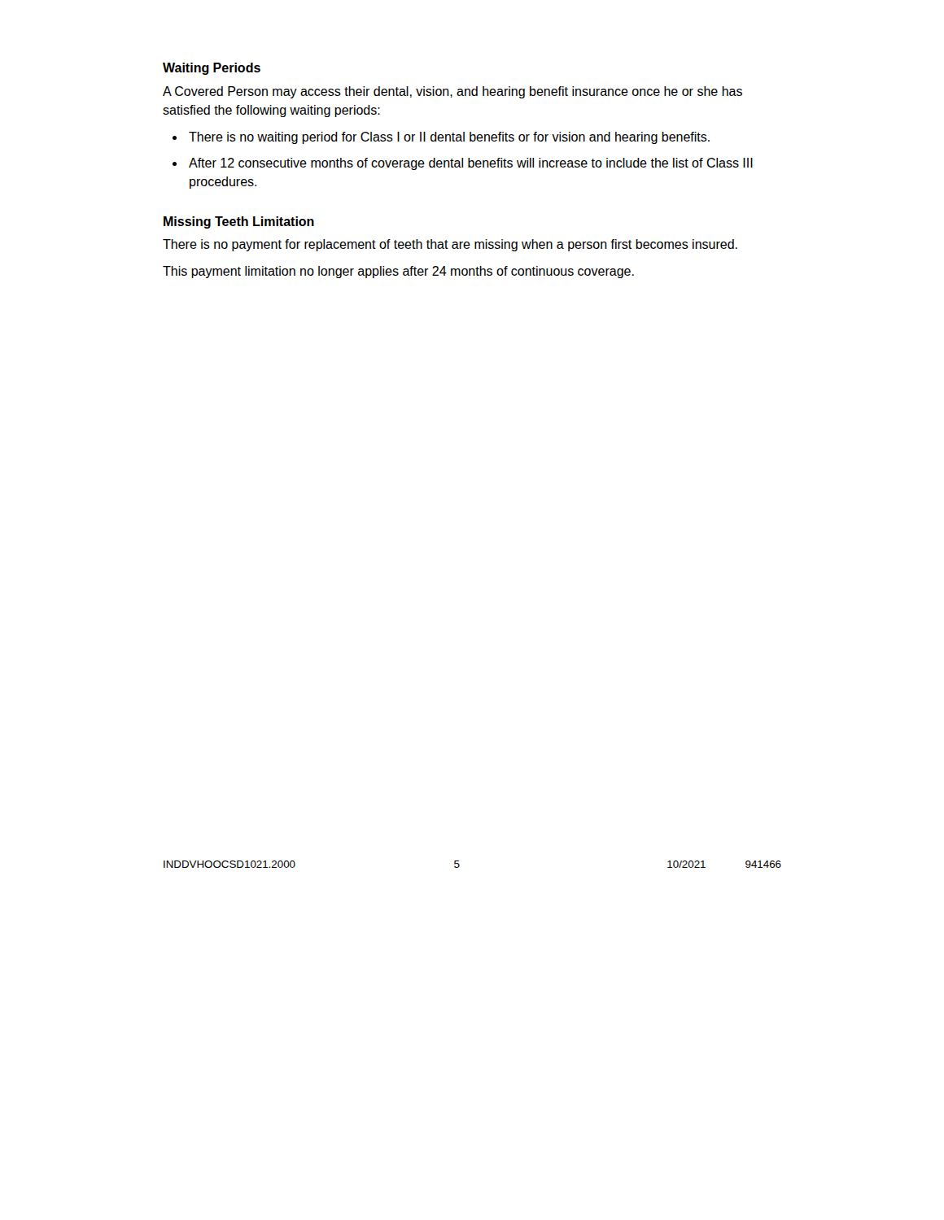Waiting Periods
A Covered Person may access their dental, vision, and hearing benefit insurance once he or she has satisfied the following waiting periods:
There is no waiting period for Class I or II dental benefits or for vision and hearing benefits.
After 12 consecutive months of coverage dental benefits will increase to include the list of Class III procedures.
Missing Teeth Limitation
There is no payment for replacement of teeth that are missing when a person first becomes insured.
This payment limitation no longer applies after 24 months of continuous coverage.
INDDVHOOCSD1021.2000 5 10/2021941466